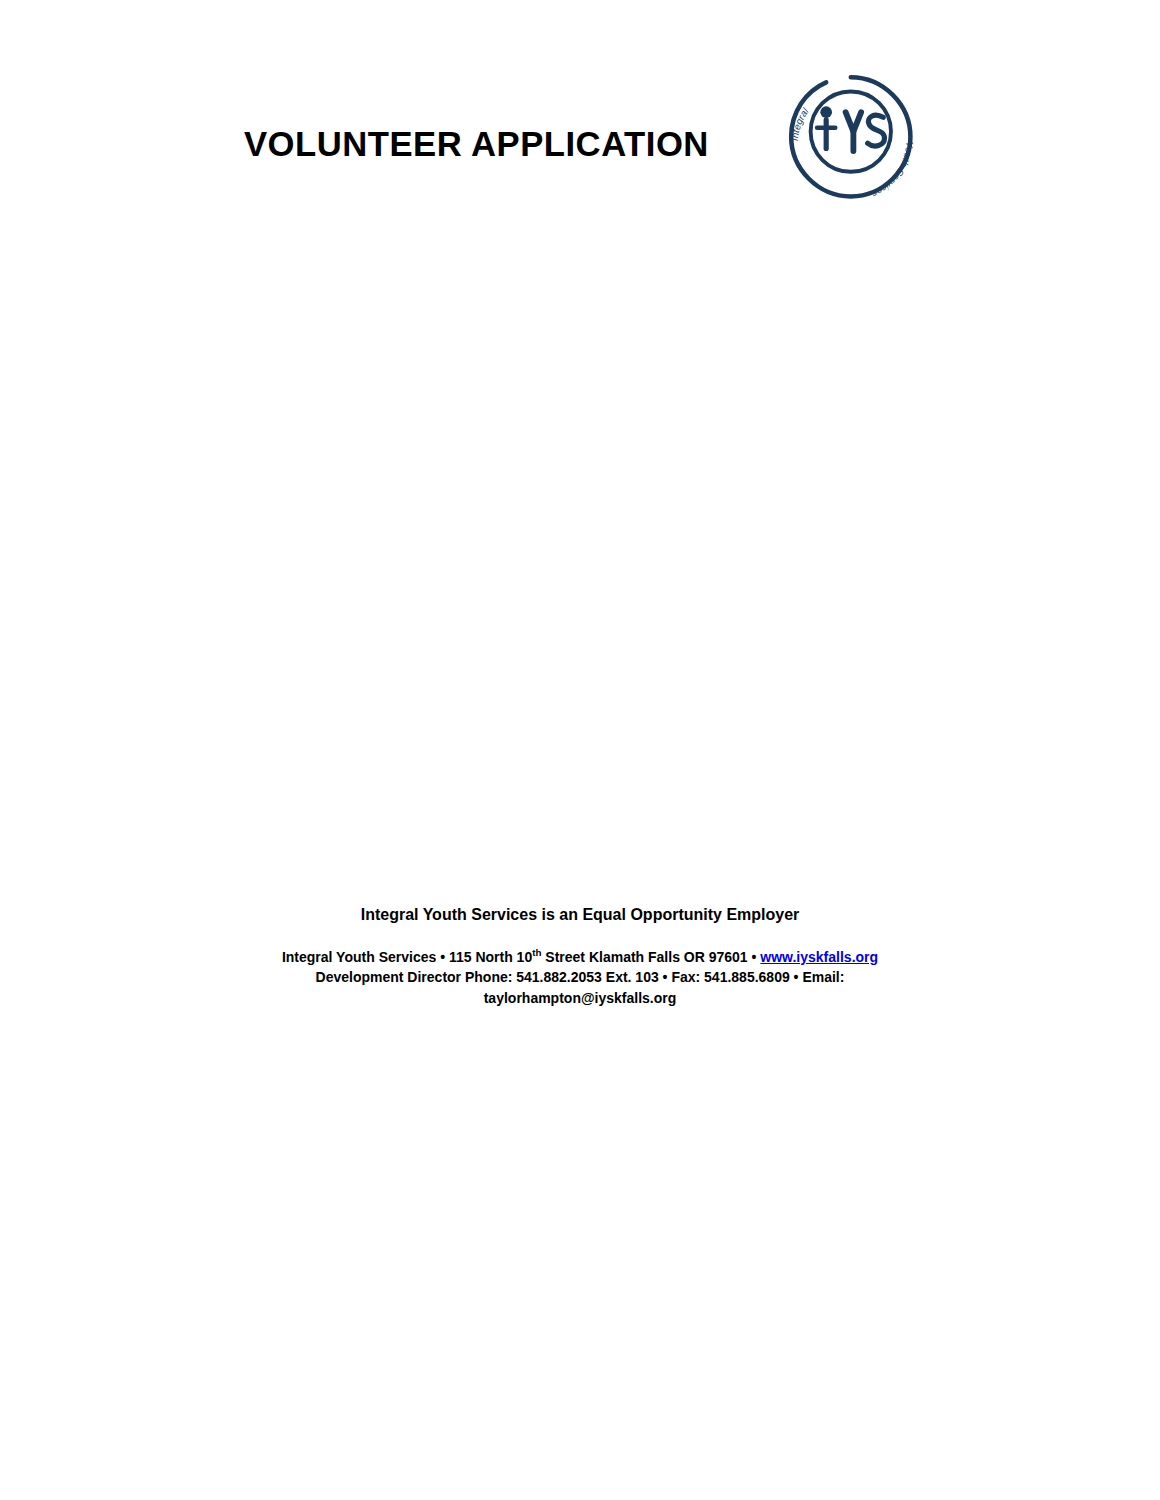Integral Youth Services logo Integral Youth Services
VOLUNTEER APPLICATION
Integral Youth Services is an Equal Opportunity Employer
Integral Youth Services • 115 North 10th Street Klamath Falls OR 97601 • www.iyskfalls.org
Development Director Phone: 541.882.2053 Ext. 103 • Fax: 541.885.6809 • Email: taylorhampton@iyskfalls.org